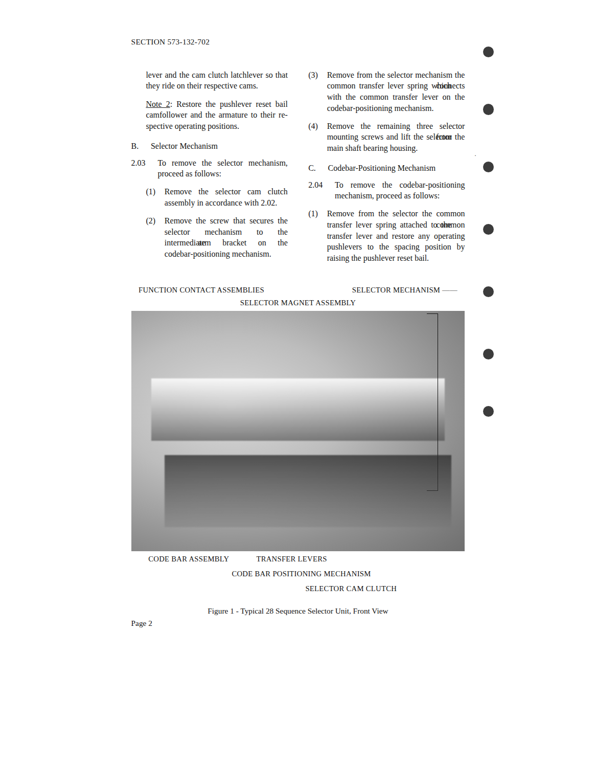.
SECTION 573-132-702
lever and the cam clutch latchlever so that they ride on their respective cams.
Note 2: Restore the pushlever reset bail camfollower and the armature to their respective operating positions.
B.
Selector Mechanism
2.03
To remove the selector mechanism, proceed as follows:
(1)
Remove the selector cam clutch assembly in accordance with 2.02.
(2)
Remove the screw that secures the selector mechanism to the intermediate arm bracket on the codebar‑positioning mechanism.
(3)
Remove from the selector mechanism the common transfer lever spring which connects with the common transfer lever on the codebar‑positioning mechanism.
(4)
Remove the remaining three selector mounting screws and lift the selector from the main shaft bearing housing.
C.
Codebar-Positioning Mechanism
2.04
To remove the codebar‑positioning mechanism, proceed as follows:
(1)
Remove from the selector the common transfer lever spring attached to the common transfer lever and restore any operating pushlevers to the spacing position by raising the pushlever reset bail.
FUNCTION CONTACT ASSEMBLIES SELECTOR MECHANISM ——
SELECTOR MAGNET ASSEMBLY
CODE BAR ASSEMBLY TRANSFER LEVERS CODE BAR POSITIONING MECHANISM SELECTOR CAM CLUTCH
Figure 1 - Typical 28 Sequence Selector Unit, Front View
Page 2